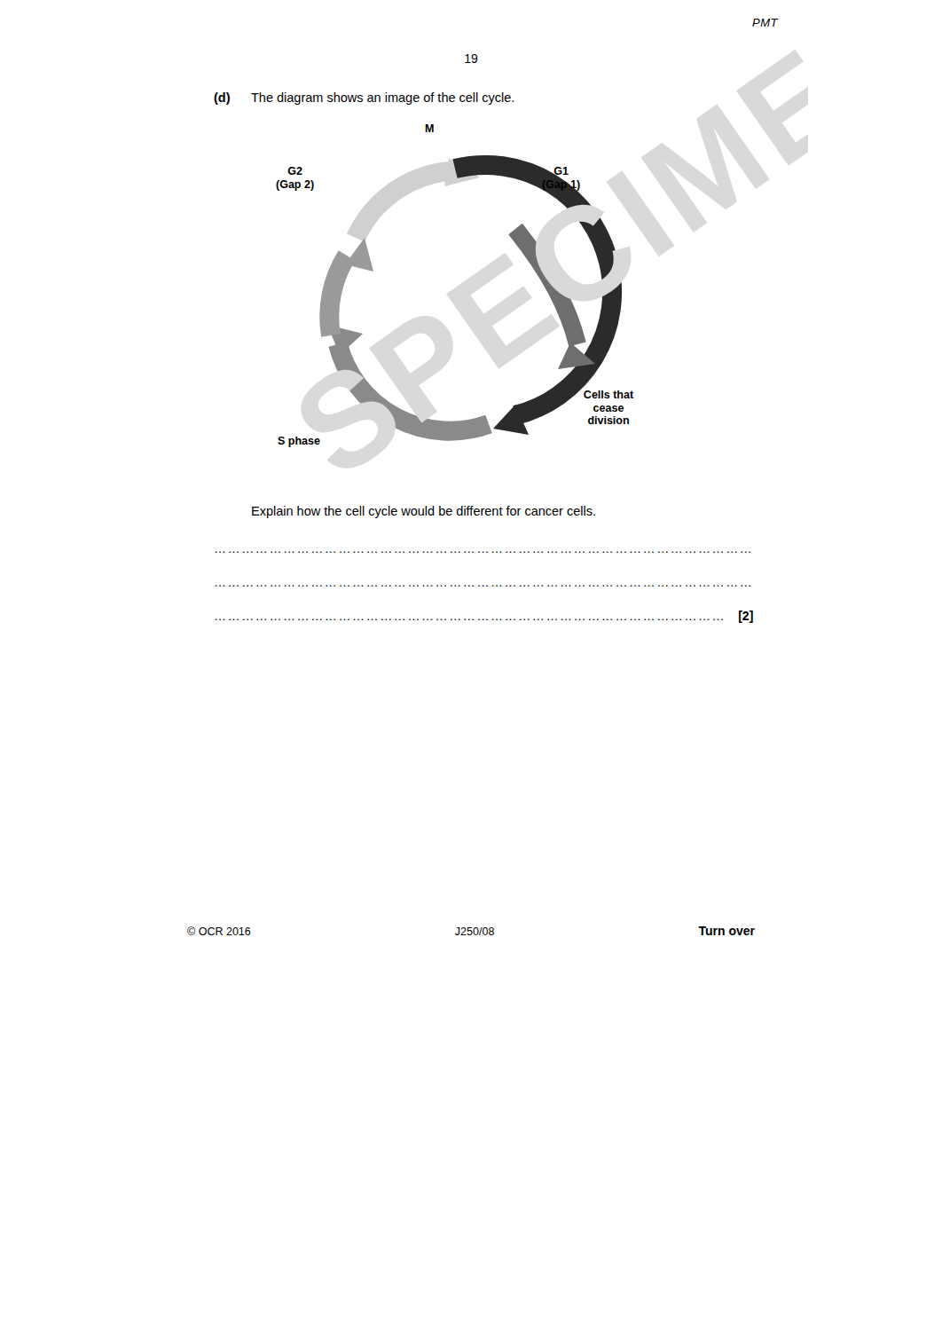PMT
19
(d)
The diagram shows an image of the cell cycle.
M
G2
(Gap 2)
G1
(Gap 1)
S phase
Cells that
cease
division
Explain how the cell cycle would be different for cancer cells.
……………………………………………………………………………………………………………
……………………………………………………………………………………………………………
…………………………………………………………………………………………………[2]
SPECIMEN
© OCR 2016
J250/08
Turn over